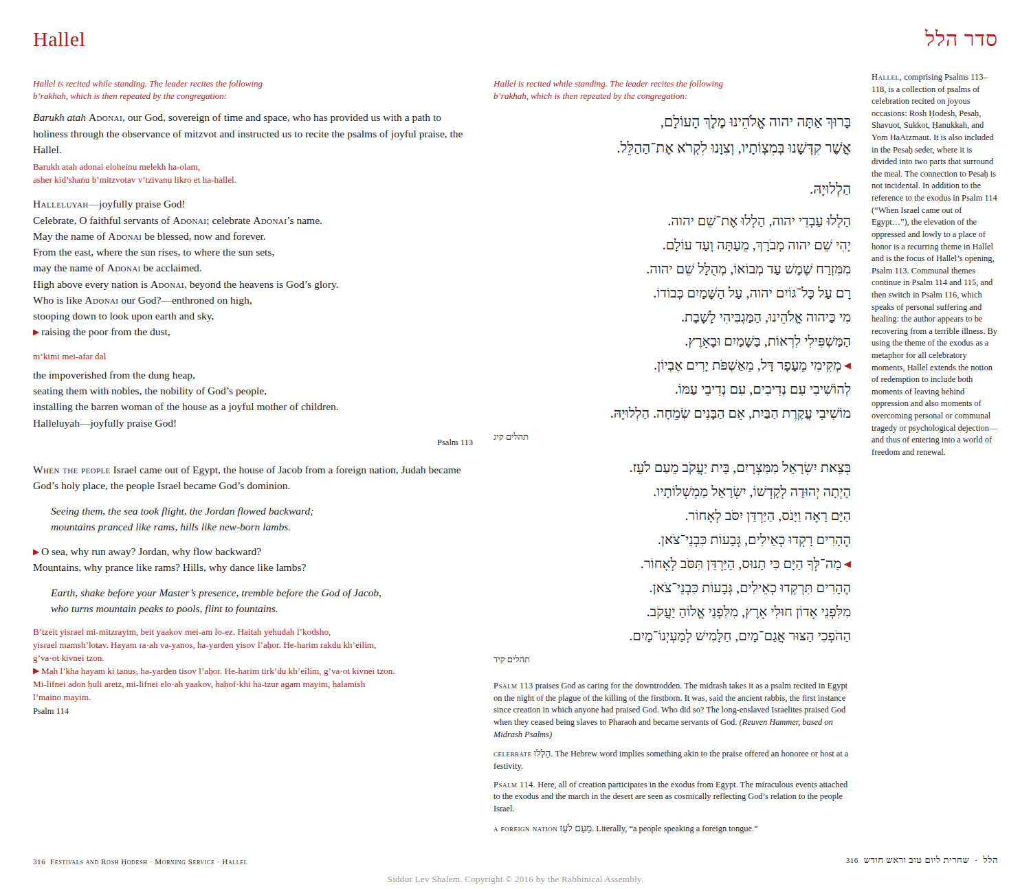Hallel
סדר הלל
Hallel is recited while standing. The leader recites the following
b’rakhah, which is then repeated by the congregation:
Barukh atah Adonai, our God, sovereign of time and space, who has provided us with a path to holiness through the observance of mitzvot and instructed us to recite the psalms of joyful praise, the Hallel.
Barukh atah adonai eloheinu melekh ha-olam,
asher kid’shanu b’mitzvotav v’tzivanu likro et ha-hallel.
Halleluyah—joyfully praise God!
Celebrate, O faithful servants of Adonai; celebrate Adonai’s name.
May the name of Adonai be blessed, now and forever.
From the east, where the sun rises, to where the sun sets,
may the name of Adonai be acclaimed.
High above every nation is Adonai, beyond the heavens is God’s glory.
Who is like Adonai our God?—enthroned on high,
stooping down to look upon earth and sky,
▶raising the poor from the dust,
m’kimi mei-afar dal
the impoverished from the dung heap,
seating them with nobles, the nobility of God’s people,
installing the barren woman of the house as a joyful mother of children.
Halleluyah—joyfully praise God!
Psalm 113
When the people Israel came out of Egypt, the house of Jacob from a foreign nation, Judah became God’s holy place, the people Israel became God’s dominion.
Seeing them, the sea took flight, the Jordan flowed backward;
mountains pranced like rams, hills like new-born lambs.
▶O sea, why run away? Jordan, why flow backward?
Mountains, why prance like rams? Hills, why dance like lambs?
Earth, shake before your Master’s presence, tremble before the God of Jacob,
who turns mountain peaks to pools, flint to fountains.
B’tzeit yisrael mi-mitzrayim, beit yaakov mei-am lo-ez. Haitah yehudah l’kodsho,
yisrael mamsh’lotav. Hayam ra·ah va-yanos, ha-yarden yisov l’aḥor. He-harim rakdu kh’eilim,
g’va·ot kivnei tzon.
▶Mah l’kha hayam ki tanus, ha-yarden tisov l’aḥor. He-harim tirk’du kh’eilim, g’va·ot kivnei tzon.
Mi-lifnei adon ḥuli aretz, mi-lifnei elo·ah yaakov, haḥof·khi ha-tzur agam mayim, ḥalamish
l’maino mayim.
Psalm 114
Hallel is recited while standing. The leader recites the following
b’rakhah, which is then repeated by the congregation:
בָּרוּךְ אַתָּה יהוה אֱלֹהֵינוּ מֶלֶךְ הָעוֹלָם, אֲשֶׁר קִדְּשָׁנוּ בְּמִצְוֹתָיו, וְצִוָּנוּ לִקְרֹא אֶת־הַהַלֵּל.
הַלְלוּיָהּ.
הַלְלוּ עַבְדֵי יהוה, הַלְלוּ אֶת־שֵׁם יהוה. יְהִי שֵׁם יהוה מְבֹרָךְ, מֵעַתָּה וְעַד עוֹלָם. מִמִּזְרַח שֶׁמֶשׁ עַד מְבוֹאוֹ, מְהֻלָּל שֵׁם יהוה. רָם עַל כָּל־גּוֹיִם יהוה, עַל הַשָּׁמַיִם כְּבוֹדוֹ. מִי כַּיהוה אֱלֹהֵינוּ, הַמַּגְבִּיהִי לָשָׁבֶת. הַמַּשְׁפִּילִי לִרְאוֹת, בַּשָּׁמַיִם וּבָאָרֶץ. ◀מְקִימִי מֵעָפָר דָּל, מֵאַשְׁפֹּת יָרִים אֶבְיוֹן. לְהוֹשִׁיבִי עִם נְדִיבִים, עִם נְדִיבֵי עַמּוֹ. מוֹשִׁיבִי עֲקֶרֶת הַבַּיִת, אֵם הַבָּנִים שְׂמֵחָה. הַלְלוּיָהּ.
תהלים קיג
בְּצֵאת יִשְׂרָאֵל מִמִּצְרָיִם, בֵּית יַעֲקֹב מֵעַם לֹעֵז. הָיְתָה יְהוּדָה לְקָדְשׁוֹ, יִשְׂרָאֵל מַמְשְׁלוֹתָיו. הַיָּם רָאָה וַיָּנֹס, הַיַּרְדֵּן יִסֹּב לְאָחוֹר. הֶהָרִים רָקְדוּ כְאֵילִים, גְּבָעוֹת כִּבְנֵי־צֹאן. ◀מַה־לְּךָ הַיָּם כִּי תָנוּס, הַיַּרְדֵּן תִּסֹּב לְאָחוֹר. הֶהָרִים תִּרְקְדוּ כְאֵילִים, גְּבָעוֹת כִּבְנֵי־צֹאן. מִלִּפְנֵי אָדוֹן חוּלִי אָרֶץ, מִלִּפְנֵי אֱלוֹהַ יַעֲקֹב. הַהֹפְכִי הַצּוּר אֲגַם־מָיִם, חַלָּמִישׁ לְמַעְיְנוֹ־מָיִם.
תהלים קיד
Psalm 113 praises God as caring for the downtrodden. The midrash takes it as a psalm recited in Egypt on the night of the plague of the killing of the firstborn. It was, said the ancient rabbis, the first instance since creation in which anyone had praised God. Who did so? The long-enslaved Israelites praised God when they ceased being slaves to Pharaoh and became servants of God. (Reuven Hammer, based on Midrash Psalms)
celebrate הַלְלוּ. The Hebrew word implies something akin to the praise offered an honoree or host at a festivity.
Psalm 114. Here, all of creation participates in the exodus from Egypt. The miraculous events attached to the exodus and the march in the desert are seen as cosmically reflecting God’s relation to the people Israel.
a foreign nation מֵעַם לֹעֵז. Literally, “a people speaking a foreign tongue.”
Hallel, comprising Psalms 113–118, is a collection of psalms of celebration recited on joyous occasions: Rosh Ḥodesh, Pesaḥ, Shavuot, Sukkot, Ḥanukkah, and Yom HaAtzmaut. It is also included in the Pesaḥ seder, where it is divided into two parts that surround the meal. The connection to Pesaḥ is not incidental. In addition to the reference to the exodus in Psalm 114 (“When Israel came out of Egypt…”), the elevation of the oppressed and lowly to a place of honor is a recurring theme in Hallel and is the focus of Hallel’s opening, Psalm 113. Communal themes continue in Psalm 114 and 115, and then switch in Psalm 116, which speaks of personal suffering and healing: the author appears to be recovering from a terrible illness. By using the theme of the exodus as a metaphor for all celebratory moments, Hallel extends the notion of redemption to include both moments of leaving behind oppression and also moments of overcoming personal or communal tragedy or psychological dejection—and thus of entering into a world of freedom and renewal.
316 Festivals and Rosh Ḥodesh · Morning Service · Hallel
הלל · שחרית ליום טוב וראש חודש 316
Siddur Lev Shalem. Copyright © 2016 by the Rabbinical Assembly.